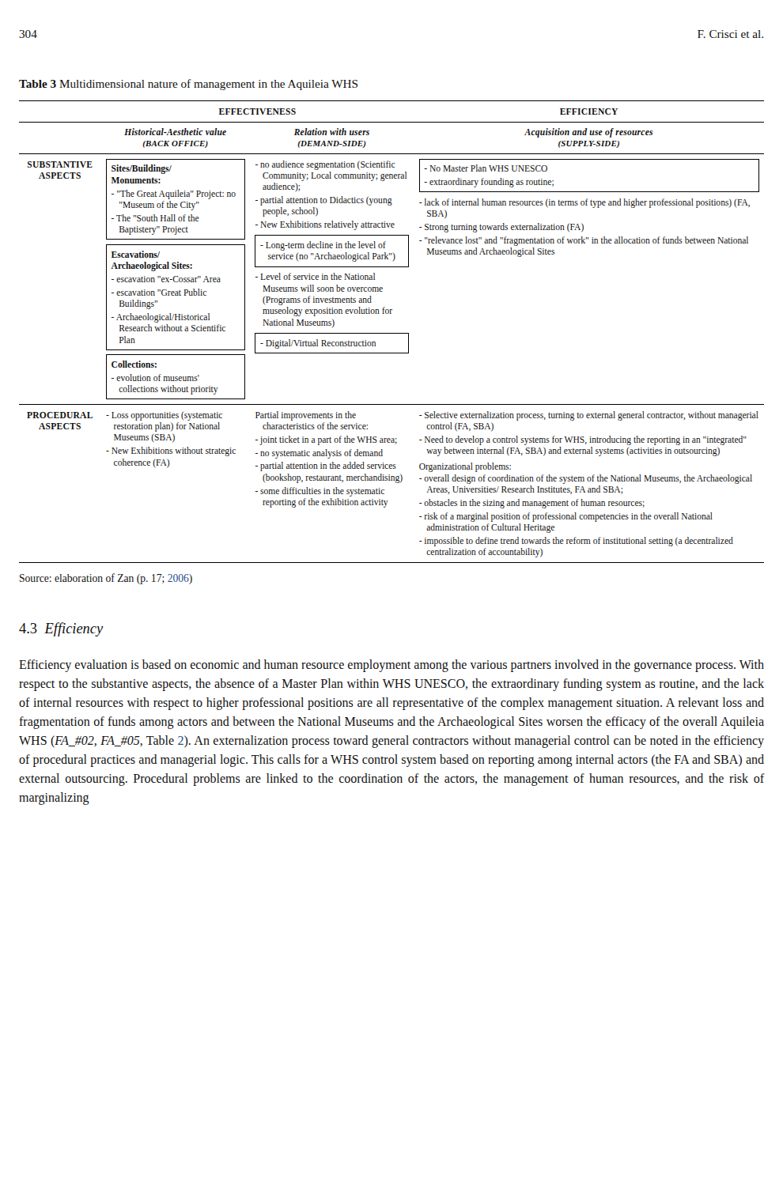304 F. Crisci et al.
Table 3 Multidimensional nature of management in the Aquileia WHS
| | EFFECTIVENESS | EFFICIENCY |
| --- | --- | --- |
| | Historical-Aesthetic value (BACK OFFICE) | Relation with users (DEMAND-SIDE) | Acquisition and use of resources (SUPPLY-SIDE) |
| SUBSTANTIVE ASPECTS | Sites/Buildings/ Monuments: - "The Great Aquileia" Project: no "Museum of the City" - The "South Hall of the Baptistery" Project Escavations/ Archaeological Sites: - escavation "ex-Cossar" Area - escavation "Great Public Buildings" - Archaeological/Historical Research without a Scientific Plan Collections: - evolution of museums' collections without priority | - no audience segmentation (Scientific Community; Local community; general audience); - partial attention to Didactics (young people, school) - New Exhibitions relatively attractive - Long-term decline in the level of service (no "Archaeological Park") - Level of service in the National Museums will soon be overcome (Programs of investments and museology exposition evolution for National Museums) - Digital/Virtual Reconstruction | - No Master Plan WHS UNESCO - extraordinary founding as routine; - lack of internal human resources (in terms of type and higher professional positions) (FA, SBA) - Strong turning towards externalization (FA) - "relevance lost" and "fragmentation of work" in the allocation of funds between National Museums and Archaeological Sites |
| PROCEDURAL ASPECTS | - Loss opportunities (systematic restoration plan) for National Museums (SBA) - New Exhibitions without strategic coherence (FA) | Partial improvements in the characteristics of the service: - joint ticket in a part of the WHS area; - no systematic analysis of demand - partial attention in the added services (bookshop, restaurant, merchandising) - some difficulties in the systematic reporting of the exhibition activity | - Selective externalization process, turning to external general contractor, without managerial control (FA, SBA) - Need to develop a control systems for WHS, introducing the reporting in an "integrated" way between internal (FA, SBA) and external systems (activities in outsourcing) Organizational problems: - overall design of coordination of the system of the National Museums, the Archaeological Areas, Universities/ Research Institutes, FA and SBA; - obstacles in the sizing and management of human resources; - risk of a marginal position of professional competencies in the overall National administration of Cultural Heritage - impossible to define trend towards the reform of institutional setting (a decentralized centralization of accountability) |
Source: elaboration of Zan (p. 17; 2006)
4.3 Efficiency
Efficiency evaluation is based on economic and human resource employment among the various partners involved in the governance process. With respect to the substantive aspects, the absence of a Master Plan within WHS UNESCO, the extraordinary funding system as routine, and the lack of internal resources with respect to higher professional positions are all representative of the complex management situation. A relevant loss and fragmentation of funds among actors and between the National Museums and the Archaeological Sites worsen the efficacy of the overall Aquileia WHS (FA_#02, FA_#05, Table 2). An externalization process toward general contractors without managerial control can be noted in the efficiency of procedural practices and managerial logic. This calls for a WHS control system based on reporting among internal actors (the FA and SBA) and external outsourcing. Procedural problems are linked to the coordination of the actors, the management of human resources, and the risk of marginalizing